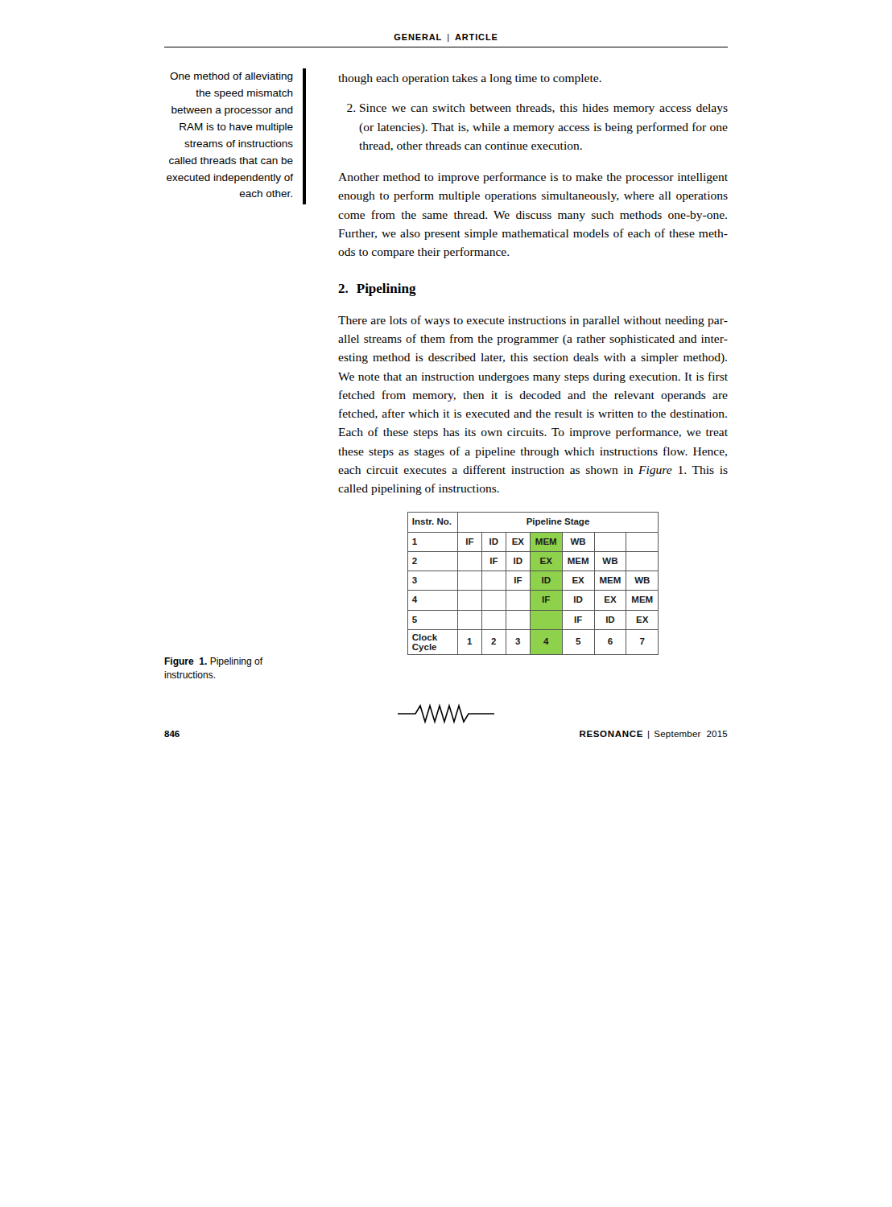GENERAL|ARTICLE
One method of alleviating the speed mismatch between a processor and RAM is to have multiple streams of instructions called threads that can be executed independently of each other.
Figure 1. Pipelining of instructions.
though each operation takes a long time to complete.
Since we can switch between threads, this hides memory access delays (or latencies). That is, while a memory access is being performed for one thread, other threads can continue execution.
Another method to improve performance is to make the processor intelligent enough to perform multiple operations simultaneously, where all operations come from the same thread. We discuss many such methods one-by-one. Further, we also present simple mathematical models of each of these methods to compare their performance.
2. Pipelining
There are lots of ways to execute instructions in parallel without needing parallel streams of them from the programmer (a rather sophisticated and interesting method is described later, this section deals with a simpler method). We note that an instruction undergoes many steps during execution. It is first fetched from memory, then it is decoded and the relevant operands are fetched, after which it is executed and the result is written to the destination. Each of these steps has its own circuits. To improve performance, we treat these steps as stages of a pipeline through which instructions flow. Hence, each circuit executes a different instruction as shown in Figure 1. This is called pipelining of instructions.
| Instr. No. | Pipeline Stage |
| --- | --- |
| 1 | IF | ID | EX | MEM | WB | | |
| 2 | | IF | ID | EX | MEM | WB | |
| 3 | | | IF | ID | EX | MEM | WB |
| 4 | | | | IF | ID | EX | MEM |
| 5 | | | | | IF | ID | EX |
| Clock Cycle | 1 | 2 | 3 | 4 | 5 | 6 | 7 |
846
RESONANCE|September 2015